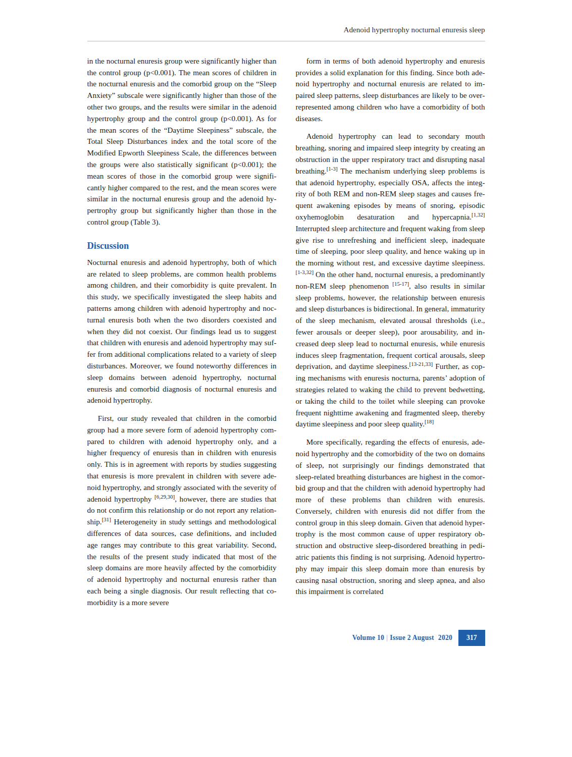Adenoid hypertrophy nocturnal enuresis sleep
in the nocturnal enuresis group were significantly higher than the control group (p<0.001). The mean scores of children in the nocturnal enuresis and the comorbid group on the “Sleep Anxiety” subscale were significantly higher than those of the other two groups, and the results were similar in the adenoid hypertrophy group and the control group (p<0.001). As for the mean scores of the “Daytime Sleepiness” subscale, the Total Sleep Disturbances index and the total score of the Modified Epworth Sleepiness Scale, the differences between the groups were also statistically significant (p<0.001); the mean scores of those in the comorbid group were significantly higher compared to the rest, and the mean scores were similar in the nocturnal enuresis group and the adenoid hypertrophy group but significantly higher than those in the control group (Table 3).
Discussion
Nocturnal enuresis and adenoid hypertrophy, both of which are related to sleep problems, are common health problems among children, and their comorbidity is quite prevalent. In this study, we specifically investigated the sleep habits and patterns among children with adenoid hypertrophy and nocturnal enuresis both when the two disorders coexisted and when they did not coexist. Our findings lead us to suggest that children with enuresis and adenoid hypertrophy may suffer from additional complications related to a variety of sleep disturbances. Moreover, we found noteworthy differences in sleep domains between adenoid hypertrophy, nocturnal enuresis and comorbid diagnosis of nocturnal enuresis and adenoid hypertrophy.
First, our study revealed that children in the comorbid group had a more severe form of adenoid hypertrophy compared to children with adenoid hypertrophy only, and a higher frequency of enuresis than in children with enuresis only. This is in agreement with reports by studies suggesting that enuresis is more prevalent in children with severe adenoid hypertrophy, and strongly associated with the severity of adenoid hypertrophy [6,29,30], however, there are studies that do not confirm this relationship or do not report any relationship.[31] Heterogeneity in study settings and methodological differences of data sources, case definitions, and included age ranges may contribute to this great variability. Second, the results of the present study indicated that most of the sleep domains are more heavily affected by the comorbidity of adenoid hypertrophy and nocturnal enuresis rather than each being a single diagnosis. Our result reflecting that comorbidity is a more severe
form in terms of both adenoid hypertrophy and enuresis provides a solid explanation for this finding. Since both adenoid hypertrophy and nocturnal enuresis are related to impaired sleep patterns, sleep disturbances are likely to be overrepresented among children who have a comorbidity of both diseases.
Adenoid hypertrophy can lead to secondary mouth breathing, snoring and impaired sleep integrity by creating an obstruction in the upper respiratory tract and disrupting nasal breathing.[1-3] The mechanism underlying sleep problems is that adenoid hypertrophy, especially OSA, affects the integrity of both REM and non-REM sleep stages and causes frequent awakening episodes by means of snoring, episodic oxyhemoglobin desaturation and hypercapnia.[1,32] Interrupted sleep architecture and frequent waking from sleep give rise to unrefreshing and inefficient sleep, inadequate time of sleeping, poor sleep quality, and hence waking up in the morning without rest, and excessive daytime sleepiness.[1-3,32] On the other hand, nocturnal enuresis, a predominantly non-REM sleep phenomenon [15-17], also results in similar sleep problems, however, the relationship between enuresis and sleep disturbances is bidirectional. In general, immaturity of the sleep mechanism, elevated arousal thresholds (i.e., fewer arousals or deeper sleep), poor arousability, and increased deep sleep lead to nocturnal enuresis, while enuresis induces sleep fragmentation, frequent cortical arousals, sleep deprivation, and daytime sleepiness.[13-21,33] Further, as coping mechanisms with enuresis nocturna, parents’ adoption of strategies related to waking the child to prevent bedwetting, or taking the child to the toilet while sleeping can provoke frequent nighttime awakening and fragmented sleep, thereby daytime sleepiness and poor sleep quality.[18]
More specifically, regarding the effects of enuresis, adenoid hypertrophy and the comorbidity of the two on domains of sleep, not surprisingly our findings demonstrated that sleep-related breathing disturbances are highest in the comorbid group and that the children with adenoid hypertrophy had more of these problems than children with enuresis. Conversely, children with enuresis did not differ from the control group in this sleep domain. Given that adenoid hypertrophy is the most common cause of upper respiratory obstruction and obstructive sleep-disordered breathing in pediatric patients this finding is not surprising. Adenoid hypertrophy may impair this sleep domain more than enuresis by causing nasal obstruction, snoring and sleep apnea, and also this impairment is correlated
Volume 10|Issue 2 August 2020
317